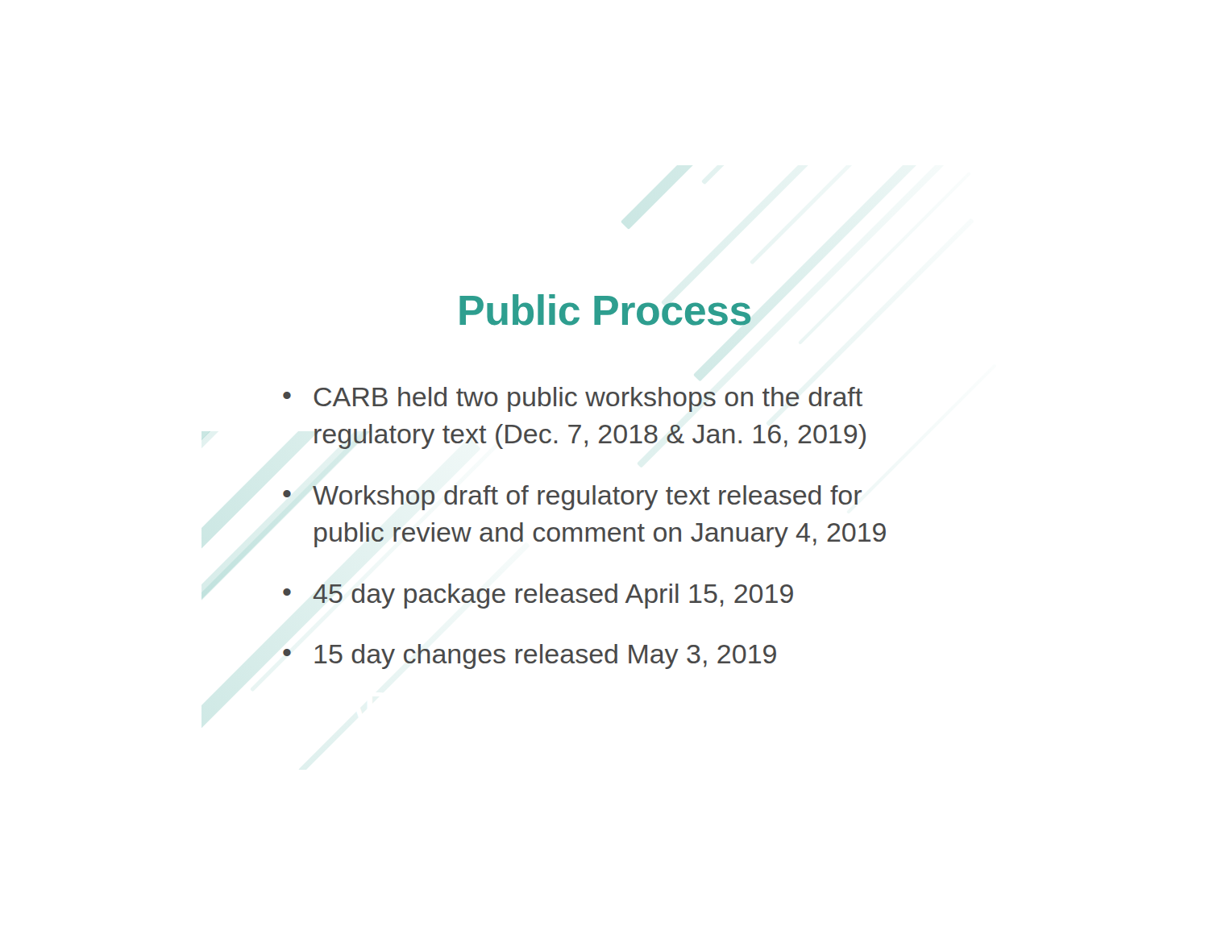Public Process
CARB held two public workshops on the draft regulatory text (Dec. 7, 2018 & Jan. 16, 2019)
Workshop draft of regulatory text released for public review and comment on January 4, 2019
45 day package released April 15, 2019
15 day changes released May 3, 2019
CARB
12